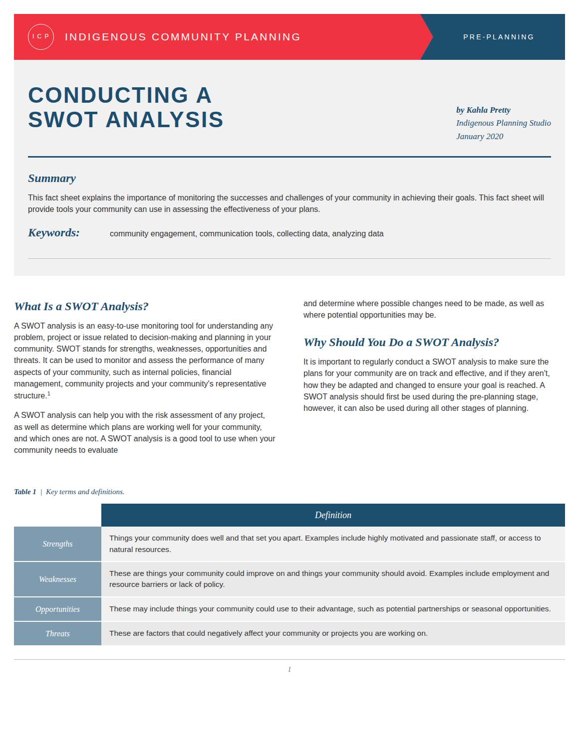I C P
INDIGENOUS COMMUNITY PLANNING
PRE-PLANNING
CONDUCTING A
SWOT ANALYSIS
by Kahla Pretty
Indigenous Planning Studio
January 2020
Summary
This fact sheet explains the importance of monitoring the successes and challenges of your community in achieving their goals. This fact sheet will provide tools your community can use in assessing the effectiveness of your plans.
Keywords:
community engagement, communication tools, collecting data, analyzing data
What Is a SWOT Analysis?
A SWOT analysis is an easy-to-use monitoring tool for understanding any problem, project or issue related to decision-making and planning in your community. SWOT stands for strengths, weaknesses, opportunities and threats. It can be used to monitor and assess the performance of many aspects of your community, such as internal policies, financial management, community projects and your community's representative structure.1
A SWOT analysis can help you with the risk assessment of any project, as well as determine which plans are working well for your community, and which ones are not. A SWOT analysis is a good tool to use when your community needs to evaluate
and determine where possible changes need to be made, as well as where potential opportunities may be.
Why Should You Do a SWOT Analysis?
It is important to regularly conduct a SWOT analysis to make sure the plans for your community are on track and effective, and if they aren't, how they be adapted and changed to ensure your goal is reached. A SWOT analysis should first be used during the pre-planning stage, however, it can also be used during all other stages of planning.
Table 1 | Key terms and definitions.
| | Definition |
| --- | --- |
| Strengths | Things your community does well and that set you apart. Examples include highly motivated and passionate staff, or access to natural resources. |
| Weaknesses | These are things your community could improve on and things your community should avoid. Examples include employment and resource barriers or lack of policy. |
| Opportunities | These may include things your community could use to their advantage, such as potential partnerships or seasonal opportunities. |
| Threats | These are factors that could negatively affect your community or projects you are working on. |
1